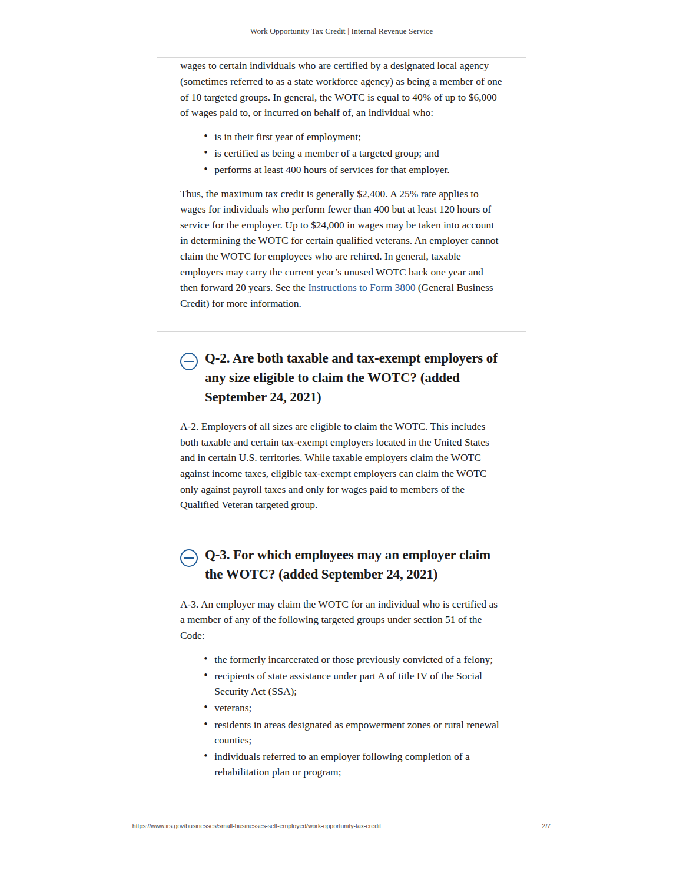Work Opportunity Tax Credit | Internal Revenue Service
wages to certain individuals who are certified by a designated local agency (sometimes referred to as a state workforce agency) as being a member of one of 10 targeted groups. In general, the WOTC is equal to 40% of up to $6,000 of wages paid to, or incurred on behalf of, an individual who:
is in their first year of employment;
is certified as being a member of a targeted group; and
performs at least 400 hours of services for that employer.
Thus, the maximum tax credit is generally $2,400. A 25% rate applies to wages for individuals who perform fewer than 400 but at least 120 hours of service for the employer. Up to $24,000 in wages may be taken into account in determining the WOTC for certain qualified veterans. An employer cannot claim the WOTC for employees who are rehired. In general, taxable employers may carry the current year’s unused WOTC back one year and then forward 20 years. See the Instructions to Form 3800 (General Business Credit) for more information.
Q-2. Are both taxable and tax-exempt employers of any size eligible to claim the WOTC? (added September 24, 2021)
A-2. Employers of all sizes are eligible to claim the WOTC. This includes both taxable and certain tax-exempt employers located in the United States and in certain U.S. territories. While taxable employers claim the WOTC against income taxes, eligible tax-exempt employers can claim the WOTC only against payroll taxes and only for wages paid to members of the Qualified Veteran targeted group.
Q-3. For which employees may an employer claim the WOTC? (added September 24, 2021)
A-3. An employer may claim the WOTC for an individual who is certified as a member of any of the following targeted groups under section 51 of the Code:
the formerly incarcerated or those previously convicted of a felony;
recipients of state assistance under part A of title IV of the Social Security Act (SSA);
veterans;
residents in areas designated as empowerment zones or rural renewal counties;
individuals referred to an employer following completion of a rehabilitation plan or program;
https://www.irs.gov/businesses/small-businesses-self-employed/work-opportunity-tax-credit
2/7